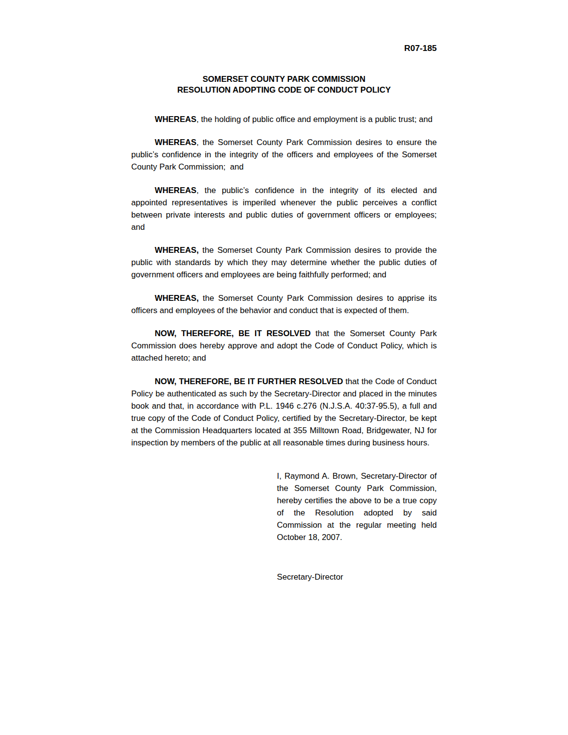R07-185
SOMERSET COUNTY PARK COMMISSION RESOLUTION ADOPTING CODE OF CONDUCT POLICY
WHEREAS, the holding of public office and employment is a public trust; and
WHEREAS, the Somerset County Park Commission desires to ensure the public’s confidence in the integrity of the officers and employees of the Somerset County Park Commission; and
WHEREAS, the public’s confidence in the integrity of its elected and appointed representatives is imperiled whenever the public perceives a conflict between private interests and public duties of government officers or employees; and
WHEREAS, the Somerset County Park Commission desires to provide the public with standards by which they may determine whether the public duties of government officers and employees are being faithfully performed; and
WHEREAS, the Somerset County Park Commission desires to apprise its officers and employees of the behavior and conduct that is expected of them.
NOW, THEREFORE, BE IT RESOLVED that the Somerset County Park Commission does hereby approve and adopt the Code of Conduct Policy, which is attached hereto; and
NOW, THEREFORE, BE IT FURTHER RESOLVED that the Code of Conduct Policy be authenticated as such by the Secretary-Director and placed in the minutes book and that, in accordance with P.L. 1946 c.276 (N.J.S.A. 40:37-95.5), a full and true copy of the Code of Conduct Policy, certified by the Secretary-Director, be kept at the Commission Headquarters located at 355 Milltown Road, Bridgewater, NJ for inspection by members of the public at all reasonable times during business hours.
I, Raymond A. Brown, Secretary-Director of the Somerset County Park Commission, hereby certifies the above to be a true copy of the Resolution adopted by said Commission at the regular meeting held October 18, 2007.
Secretary-Director